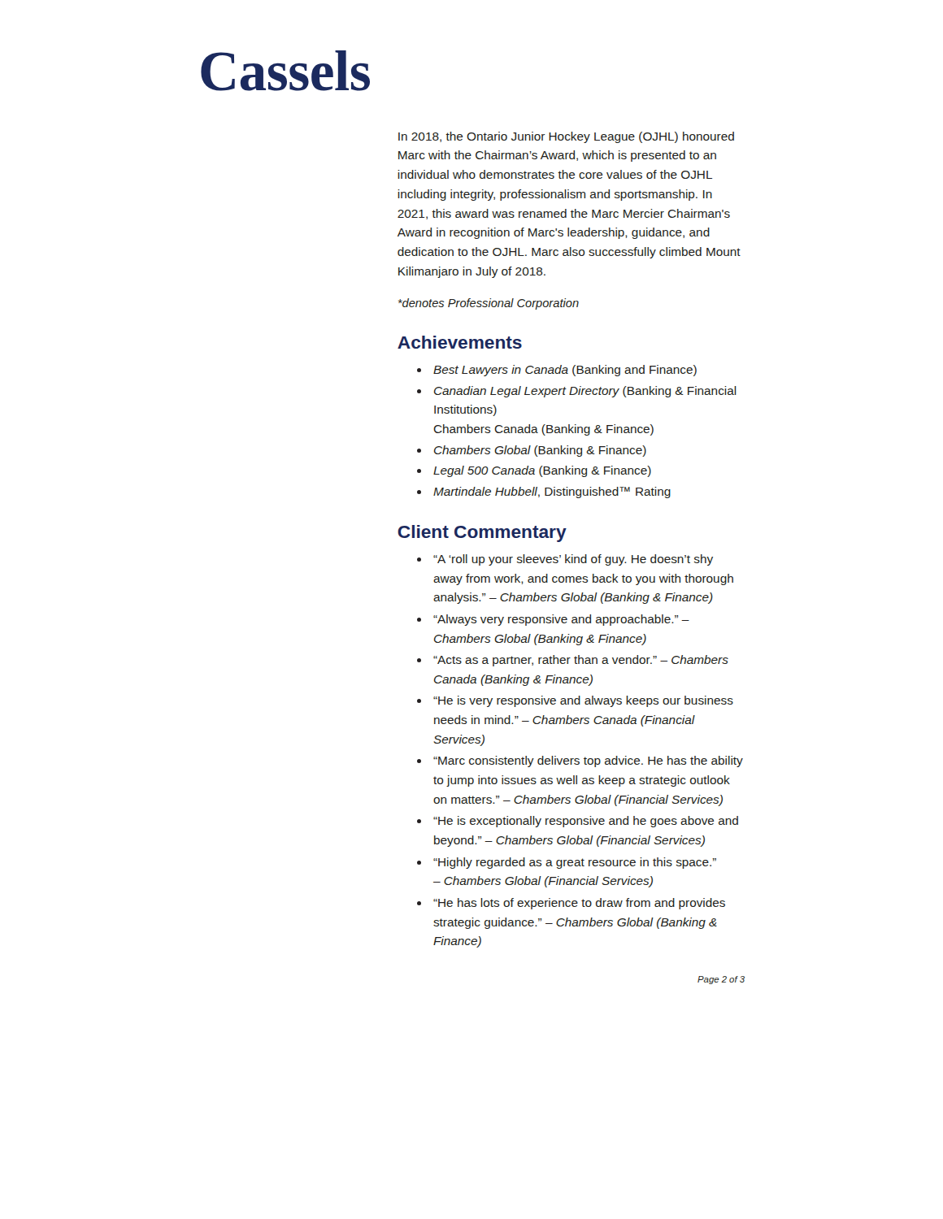Cassels
In 2018, the Ontario Junior Hockey League (OJHL) honoured Marc with the Chairman’s Award, which is presented to an individual who demonstrates the core values of the OJHL including integrity, professionalism and sportsmanship. In 2021, this award was renamed the Marc Mercier Chairman's Award in recognition of Marc's leadership, guidance, and dedication to the OJHL. Marc also successfully climbed Mount Kilimanjaro in July of 2018.
*denotes Professional Corporation
Achievements
Best Lawyers in Canada (Banking and Finance)
Canadian Legal Lexpert Directory (Banking & Financial Institutions)Chambers Canada (Banking & Finance)
Chambers Global (Banking & Finance)
Legal 500 Canada (Banking & Finance)
Martindale Hubbell, Distinguished™ Rating
Client Commentary
“A ‘roll up your sleeves’ kind of guy. He doesn’t shy away from work, and comes back to you with thorough analysis.” – Chambers Global (Banking & Finance)
“Always very responsive and approachable.” – Chambers Global (Banking & Finance)
“Acts as a partner, rather than a vendor.” – Chambers Canada (Banking & Finance)
“He is very responsive and always keeps our business needs in mind.” – Chambers Canada (Financial Services)
“Marc consistently delivers top advice. He has the ability to jump into issues as well as keep a strategic outlook on matters.” – Chambers Global (Financial Services)
“He is exceptionally responsive and he goes above and beyond.” – Chambers Global (Financial Services)
“Highly regarded as a great resource in this space.”
– Chambers Global (Financial Services)
“He has lots of experience to draw from and provides strategic guidance.” – Chambers Global (Banking & Finance)
Page 2 of 3